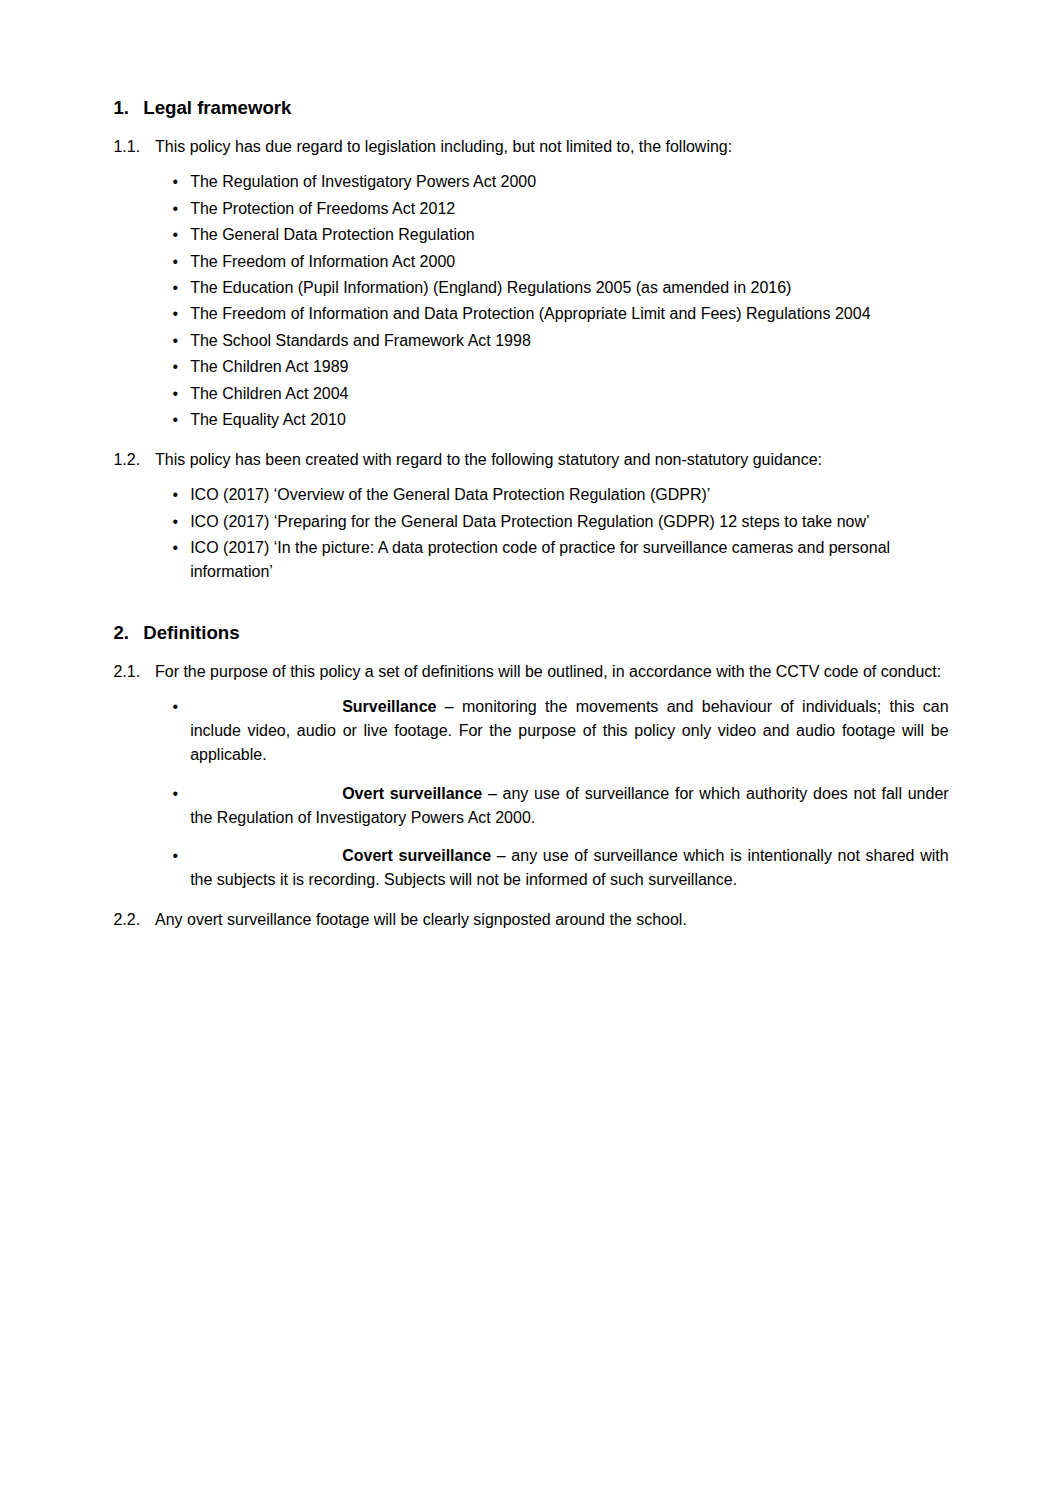Legal framework
This policy has due regard to legislation including, but not limited to, the following:
The Regulation of Investigatory Powers Act 2000
The Protection of Freedoms Act 2012
The General Data Protection Regulation
The Freedom of Information Act 2000
The Education (Pupil Information) (England) Regulations 2005 (as amended in 2016)
The Freedom of Information and Data Protection (Appropriate Limit and Fees) Regulations 2004
The School Standards and Framework Act 1998
The Children Act 1989
The Children Act 2004
The Equality Act 2010
This policy has been created with regard to the following statutory and non-statutory guidance:
ICO (2017) ‘Overview of the General Data Protection Regulation (GDPR)’
ICO (2017) ‘Preparing for the General Data Protection Regulation (GDPR) 12 steps to take now’
ICO (2017) ‘In the picture: A data protection code of practice for surveillance cameras and personal information’
Definitions
For the purpose of this policy a set of definitions will be outlined, in accordance with the CCTV code of conduct:
Surveillance – monitoring the movements and behaviour of individuals; this can include video, audio or live footage. For the purpose of this policy only video and audio footage will be applicable.
Overt surveillance – any use of surveillance for which authority does not fall under the Regulation of Investigatory Powers Act 2000.
Covert surveillance – any use of surveillance which is intentionally not shared with the subjects it is recording. Subjects will not be informed of such surveillance.
Any overt surveillance footage will be clearly signposted around the school.